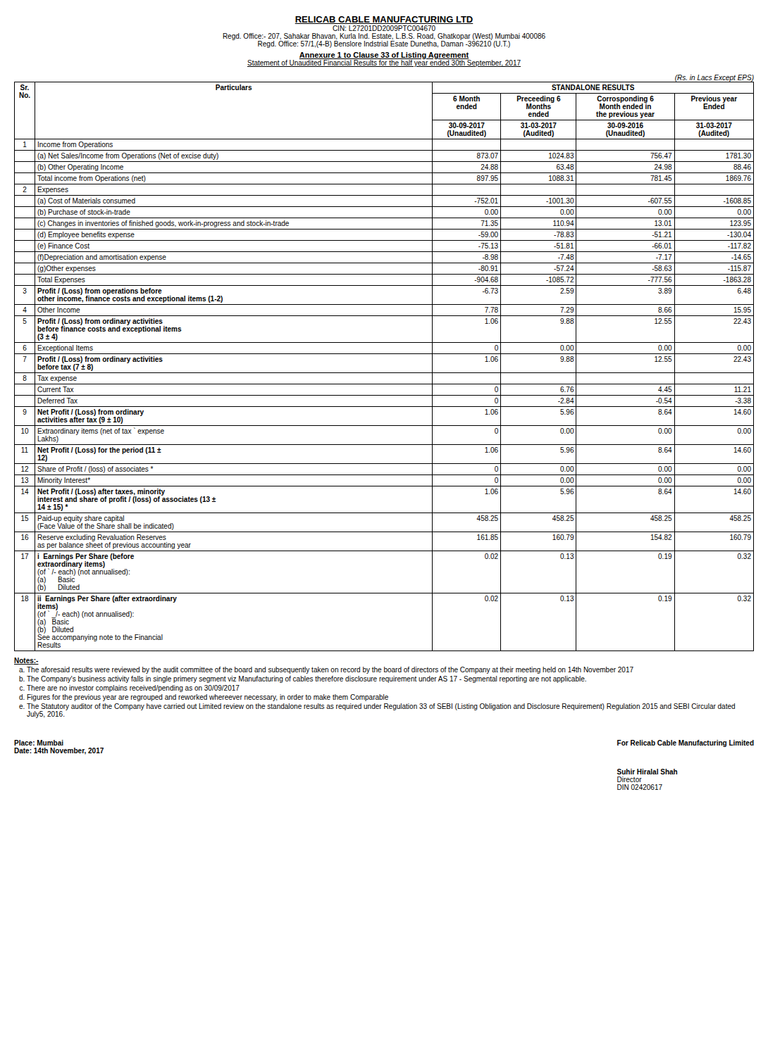RELICAB CABLE MANUFACTURING LTD
CIN: L27201DD2009PTC004670
Regd. Office:- 207, Sahakar Bhavan, Kurla Ind. Estate, L.B.S. Road, Ghatkopar (West) Mumbai 400086
Regd. Office: 57/1,(4-B) Benslore Indstrial Esate Dunetha, Daman -396210 (U.T.)
Annexure 1 to Clause 33 of Listing Agreement
Statement of Unaudited Financial Results for the half year ended 30th September, 2017
(Rs. in Lacs Except EPS)
| Sr. No. | Particulars | STANDALONE RESULTS |
| --- | --- | --- |
| 6 Month ended | Preceeding 6 Months ended | Corrosponding 6 Month ended in the previous year | Previous year Ended |
| 30-09-2017 (Unaudited) | 31-03-2017 (Audited) | 30-09-2016 (Unaudited) | 31-03-2017 (Audited) |
| 1 | Income from Operations | | | | |
| | (a) Net Sales/Income from Operations (Net of excise duty) | 873.07 | 1024.83 | 756.47 | 1781.30 |
| | (b) Other Operating Income | 24.88 | 63.48 | 24.98 | 88.46 |
| | Total income from Operations (net) | 897.95 | 1088.31 | 781.45 | 1869.76 |
| 2 | Expenses | | | | |
| | (a) Cost of Materials consumed | -752.01 | -1001.30 | -607.55 | -1608.85 |
| | (b) Purchase of stock-in-trade | 0.00 | 0.00 | 0.00 | 0.00 |
| | (c) Changes in inventories of finished goods, work-in-progress and stock-in-trade | 71.35 | 110.94 | 13.01 | 123.95 |
| | (d) Employee benefits expense | -59.00 | -78.83 | -51.21 | -130.04 |
| | (e) Finance Cost | -75.13 | -51.81 | -66.01 | -117.82 |
| | (f)Depreciation and amortisation expense | -8.98 | -7.48 | -7.17 | -14.65 |
| | (g)Other expenses | -80.91 | -57.24 | -58.63 | -115.87 |
| | Total Expenses | -904.68 | -1085.72 | -777.56 | -1863.28 |
| 3 | Profit / (Loss) from operations before other income, finance costs and exceptional items (1-2) | -6.73 | 2.59 | 3.89 | 6.48 |
| 4 | Other Income | 7.78 | 7.29 | 8.66 | 15.95 |
| 5 | Profit / (Loss) from ordinary activities before finance costs and exceptional items (3 ± 4) | 1.06 | 9.88 | 12.55 | 22.43 |
| 6 | Exceptional Items | 0 | 0.00 | 0.00 | 0.00 |
| 7 | Profit / (Loss) from ordinary activities before tax (7 ± 8) | 1.06 | 9.88 | 12.55 | 22.43 |
| 8 | Tax expense | | | | |
| | Current Tax | 0 | 6.76 | 4.45 | 11.21 |
| | Deferred Tax | 0 | -2.84 | -0.54 | -3.38 |
| 9 | Net Profit / (Loss) from ordinary activities after tax (9 ± 10) | 1.06 | 5.96 | 8.64 | 14.60 |
| 10 | Extraordinary items (net of tax ` expense Lakhs) | 0 | 0.00 | 0.00 | 0.00 |
| 11 | Net Profit / (Loss) for the period (11 ± 12) | 1.06 | 5.96 | 8.64 | 14.60 |
| 12 | Share of Profit / (loss) of associates * | 0 | 0.00 | 0.00 | 0.00 |
| 13 | Minority Interest* | 0 | 0.00 | 0.00 | 0.00 |
| 14 | Net Profit / (Loss) after taxes, minority interest and share of profit / (loss) of associates (13 ± 14 ± 15) * | 1.06 | 5.96 | 8.64 | 14.60 |
| 15 | Paid-up equity share capital (Face Value of the Share shall be indicated) | 458.25 | 458.25 | 458.25 | 458.25 |
| 16 | Reserve excluding Revaluation Reserves as per balance sheet of previous accounting year | 161.85 | 160.79 | 154.82 | 160.79 |
| 17 | i Earnings Per Share (before extraordinary items) (of ` /- each) (not annualised): (a) Basic (b) Diluted | 0.02 | 0.13 | 0.19 | 0.32 |
| 18 | ii Earnings Per Share (after extraordinary items) (of ` _/- each) (not annualised): (a) Basic (b) Diluted See accompanying note to the Financial Results | 0.02 | 0.13 | 0.19 | 0.32 |
Notes:-
The aforesaid results were reviewed by the audit committee of the board and subsequently taken on record by the board of directors of the Company at their meeting held on 14th November 2017
The Company's business activity falls in single primery segment viz Manufacturing of cables therefore disclosure requirement under AS 17 - Segmental reporting are not applicable.
There are no investor complains received/pending as on 30/09/2017
Figures for the previous year are regrouped and reworked whereever necessary, in order to make them Comparable
The Statutory auditor of the Company have carried out Limited review on the standalone results as required under Regulation 33 of SEBI (Listing Obligation and Disclosure Requirement) Regulation 2015 and SEBI Circular dated July5, 2016.
Place: Mumbai
Date: 14th November, 2017
For Relicab Cable Manufacturing Limited
Suhir Hiralal Shah
Director
DIN 02420617